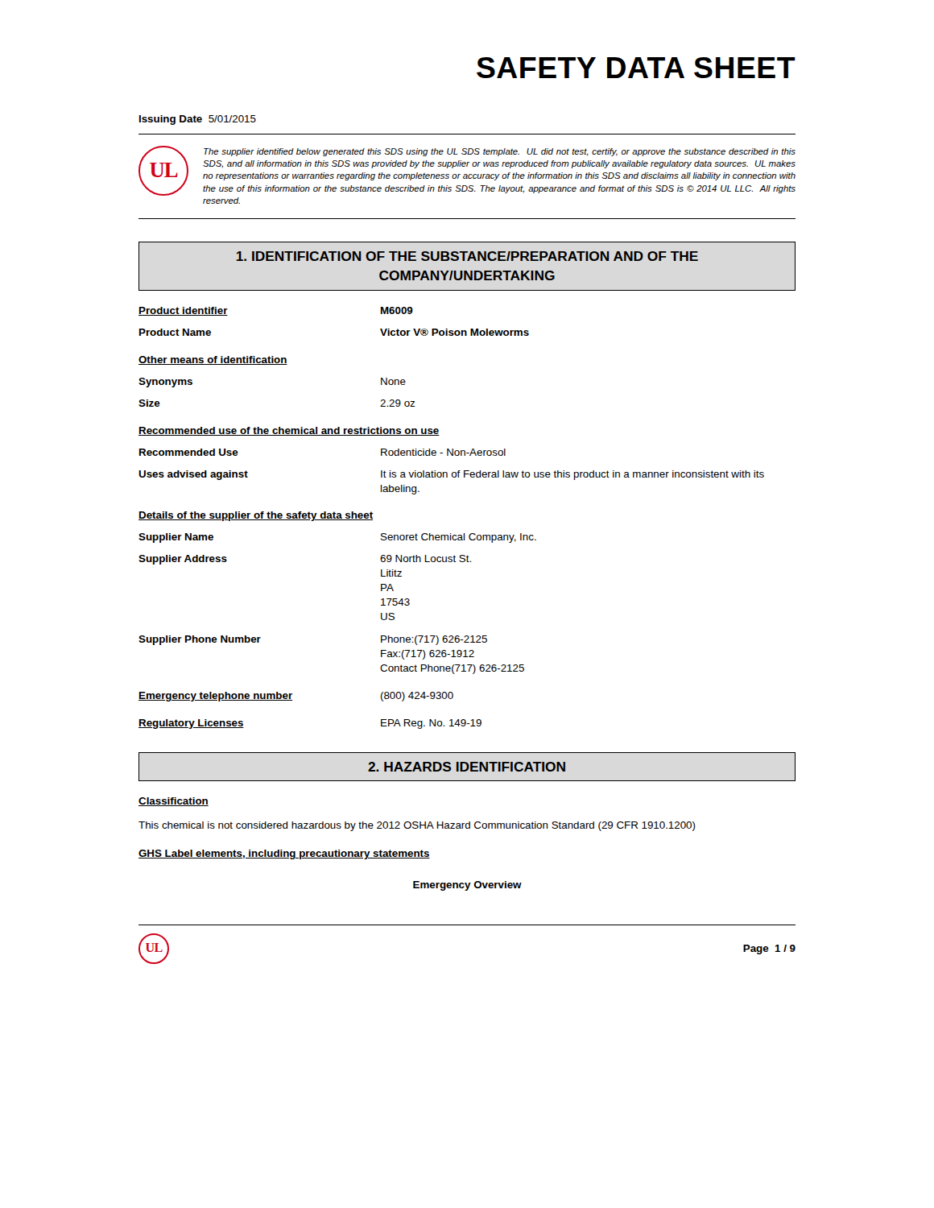SAFETY DATA SHEET
Issuing Date 5/01/2015
UL
The supplier identified below generated this SDS using the UL SDS template. UL did not test, certify, or approve the substance described in this SDS, and all information in this SDS was provided by the supplier or was reproduced from publically available regulatory data sources. UL makes no representations or warranties regarding the completeness or accuracy of the information in this SDS and disclaims all liability in connection with the use of this information or the substance described in this SDS. The layout, appearance and format of this SDS is © 2014 UL LLC. All rights reserved.
1. IDENTIFICATION OF THE SUBSTANCE/PREPARATION AND OF THE COMPANY/UNDERTAKING
Product identifier
M6009
Product Name
Victor V® Poison Moleworms
Other means of identification
Synonyms
None
Size
2.29 oz
Recommended use of the chemical and restrictions on use
Recommended Use
Rodenticide - Non-Aerosol
Uses advised against
It is a violation of Federal law to use this product in a manner inconsistent with its labeling.
Details of the supplier of the safety data sheet
Supplier Name
Senoret Chemical Company, Inc.
Supplier Address
69 North Locust St.
Lititz
PA
17543
US
Supplier Phone Number
Phone:(717) 626-2125
Fax:(717) 626-1912
Contact Phone(717) 626-2125
Emergency telephone number
(800) 424-9300
Regulatory Licenses
EPA Reg. No. 149-19
2. HAZARDS IDENTIFICATION
Classification
This chemical is not considered hazardous by the 2012 OSHA Hazard Communication Standard (29 CFR 1910.1200)
GHS Label elements, including precautionary statements
Emergency Overview
UL
Page 1 / 9